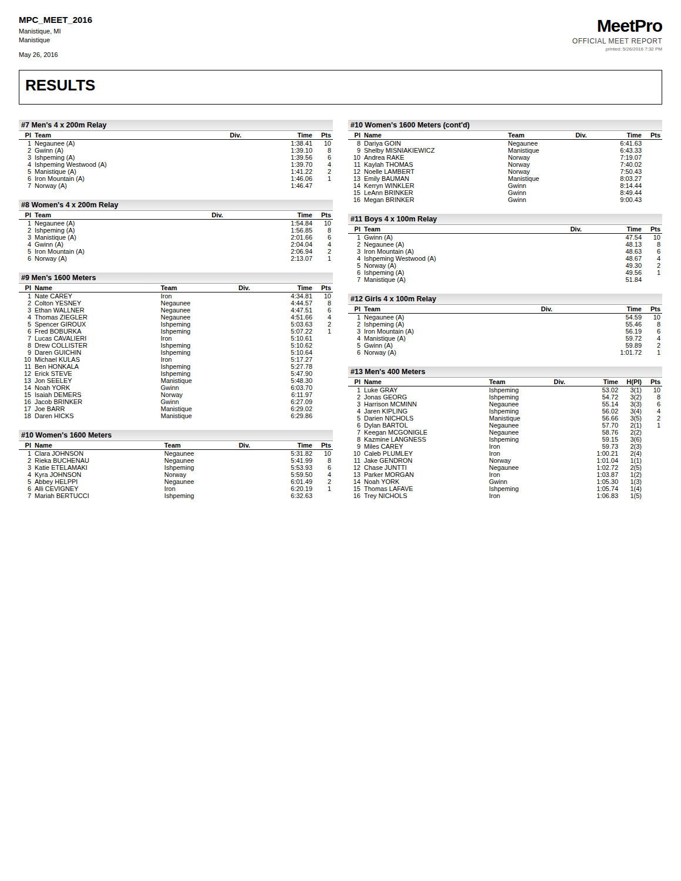MPC_MEET_2016
Manistique, MI
Manistique
May 26, 2016
Meet Pro
OFFICIAL MEET REPORT
printed: 5/26/2016 7:32 PM
RESULTS
#7 Men's 4 x 200m Relay
| Pl | Team | Div. | Time | Pts |
| --- | --- | --- | --- | --- |
| 1 | Negaunee (A) | | 1:38.41 | 10 |
| 2 | Gwinn (A) | | 1:39.10 | 8 |
| 3 | Ishpeming (A) | | 1:39.56 | 6 |
| 4 | Ishpeming Westwood (A) | | 1:39.70 | 4 |
| 5 | Manistique (A) | | 1:41.22 | 2 |
| 6 | Iron Mountain (A) | | 1:46.06 | 1 |
| 7 | Norway (A) | | 1:46.47 | |
#8 Women's 4 x 200m Relay
| Pl | Team | Div. | Time | Pts |
| --- | --- | --- | --- | --- |
| 1 | Negaunee (A) | | 1:54.84 | 10 |
| 2 | Ishpeming (A) | | 1:56.85 | 8 |
| 3 | Manistique (A) | | 2:01.66 | 6 |
| 4 | Gwinn (A) | | 2:04.04 | 4 |
| 5 | Iron Mountain (A) | | 2:06.94 | 2 |
| 6 | Norway (A) | | 2:13.07 | 1 |
#9 Men's 1600 Meters
| Pl | Name | Team | Div. | Time | Pts |
| --- | --- | --- | --- | --- | --- |
| 1 | Nate CAREY | Iron | | 4:34.81 | 10 |
| 2 | Colton YESNEY | Negaunee | | 4:44.57 | 8 |
| 3 | Ethan WALLNER | Negaunee | | 4:47.51 | 6 |
| 4 | Thomas ZIEGLER | Negaunee | | 4:51.66 | 4 |
| 5 | Spencer GIROUX | Ishpeming | | 5:03.63 | 2 |
| 6 | Fred BOBURKA | Ishpeming | | 5:07.22 | 1 |
| 7 | Lucas CAVALIERI | Iron | | 5:10.61 | |
| 8 | Drew COLLISTER | Ishpeming | | 5:10.62 | |
| 9 | Daren GUICHIN | Ishpeming | | 5:10.64 | |
| 10 | Michael KULAS | Iron | | 5:17.27 | |
| 11 | Ben HONKALA | Ishpeming | | 5:27.78 | |
| 12 | Erick STEVE | Ishpeming | | 5:47.90 | |
| 13 | Jon SEELEY | Manistique | | 5:48.30 | |
| 14 | Noah YORK | Gwinn | | 6:03.70 | |
| 15 | Isaiah DEMERS | Norway | | 6:11.97 | |
| 16 | Jacob BRINKER | Gwinn | | 6:27.09 | |
| 17 | Joe BARR | Manistique | | 6:29.02 | |
| 18 | Daren HICKS | Manistique | | 6:29.86 | |
#10 Women's 1600 Meters
| Pl | Name | Team | Div. | Time | Pts |
| --- | --- | --- | --- | --- | --- |
| 1 | Clara JOHNSON | Negaunee | | 5:31.82 | 10 |
| 2 | Rieka BUCHENAU | Negaunee | | 5:41.99 | 8 |
| 3 | Katie ETELAMAKI | Ishpeming | | 5:53.93 | 6 |
| 4 | Kyra JOHNSON | Norway | | 5:59.50 | 4 |
| 5 | Abbey HELPPI | Negaunee | | 6:01.49 | 2 |
| 6 | Alli CEVIGNEY | Iron | | 6:20.19 | 1 |
| 7 | Mariah BERTUCCI | Ishpeming | | 6:32.63 | |
#10 Women's 1600 Meters (cont'd)
| Pl | Name | Team | Div. | Time | Pts |
| --- | --- | --- | --- | --- | --- |
| 8 | Dariya GOIN | Negaunee | | 6:41.63 | |
| 9 | Shelby MISNIAKIEWICZ | Manistique | | 6:43.33 | |
| 10 | Andrea RAKE | Norway | | 7:19.07 | |
| 11 | Kaylah THOMAS | Norway | | 7:40.02 | |
| 12 | Noelle LAMBERT | Norway | | 7:50.43 | |
| 13 | Emily BAUMAN | Manistique | | 8:03.27 | |
| 14 | Kerryn WINKLER | Gwinn | | 8:14.44 | |
| 15 | LeAnn BRINKER | Gwinn | | 8:49.44 | |
| 16 | Megan BRINKER | Gwinn | | 9:00.43 | |
#11 Boys 4 x 100m Relay
| Pl | Team | Div. | Time | Pts |
| --- | --- | --- | --- | --- |
| 1 | Gwinn (A) | | 47.54 | 10 |
| 2 | Negaunee (A) | | 48.13 | 8 |
| 3 | Iron Mountain (A) | | 48.63 | 6 |
| 4 | Ishpeming Westwood (A) | | 48.67 | 4 |
| 5 | Norway (A) | | 49.30 | 2 |
| 6 | Ishpeming (A) | | 49.56 | 1 |
| 7 | Manistique (A) | | 51.84 | |
#12 Girls 4 x 100m Relay
| Pl | Team | Div. | Time | Pts |
| --- | --- | --- | --- | --- |
| 1 | Negaunee (A) | | 54.59 | 10 |
| 2 | Ishpeming (A) | | 55.46 | 8 |
| 3 | Iron Mountain (A) | | 56.19 | 6 |
| 4 | Manistique (A) | | 59.72 | 4 |
| 5 | Gwinn (A) | | 59.89 | 2 |
| 6 | Norway (A) | | 1:01.72 | 1 |
#13 Men's 400 Meters
| Pl | Name | Team | Div. | Time | H(Pl) | Pts |
| --- | --- | --- | --- | --- | --- | --- |
| 1 | Luke GRAY | Ishpeming | | 53.02 | 3(1) | 10 |
| 2 | Jonas GEORG | Ishpeming | | 54.72 | 3(2) | 8 |
| 3 | Harrison MCMINN | Negaunee | | 55.14 | 3(3) | 6 |
| 4 | Jaren KIPLING | Ishpeming | | 56.02 | 3(4) | 4 |
| 5 | Darien NICHOLS | Manistique | | 56.66 | 3(5) | 2 |
| 6 | Dylan BARTOL | Negaunee | | 57.70 | 2(1) | 1 |
| 7 | Keegan MCGONIGLE | Negaunee | | 58.76 | 2(2) | |
| 8 | Kazmine LANGNESS | Ishpeming | | 59.15 | 3(6) | |
| 9 | Miles CAREY | Iron | | 59.73 | 2(3) | |
| 10 | Caleb PLUMLEY | Iron | | 1:00.21 | 2(4) | |
| 11 | Jake GENDRON | Norway | | 1:01.04 | 1(1) | |
| 12 | Chase JUNTTI | Negaunee | | 1:02.72 | 2(5) | |
| 13 | Parker MORGAN | Iron | | 1:03.87 | 1(2) | |
| 14 | Noah YORK | Gwinn | | 1:05.30 | 1(3) | |
| 15 | Thomas LAFAVE | Ishpeming | | 1:05.74 | 1(4) | |
| 16 | Trey NICHOLS | Iron | | 1:06.83 | 1(5) | |